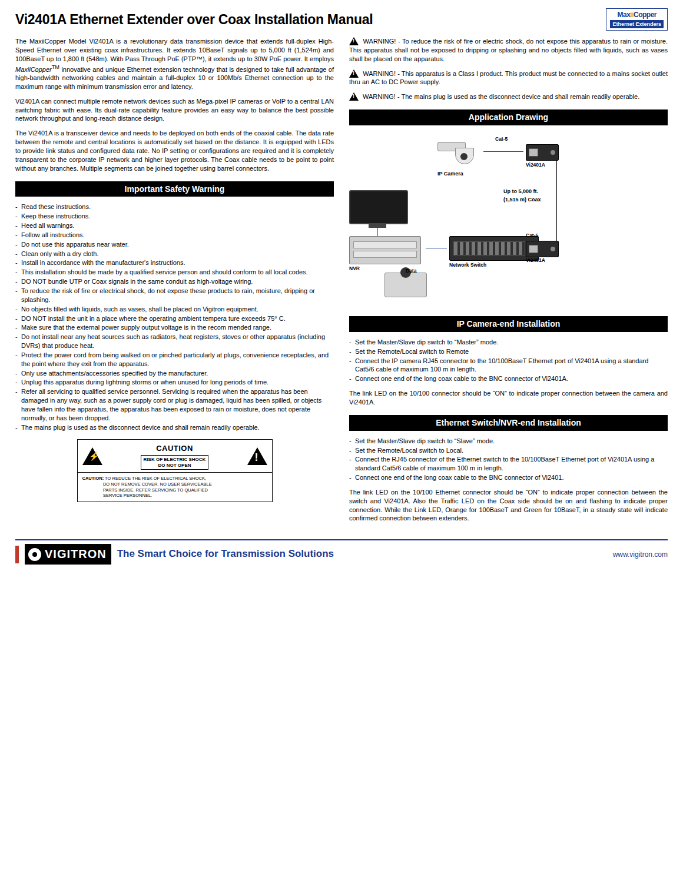Maxii Copper
Ethernet Extenders
Vi2401A Ethernet Extender over Coax Installation Manual
The MaxiiCopper Model Vi2401A is a revolutionary data transmission device that extends full-duplex High-Speed Ethernet over existing coax infrastructures. It extends 10BaseT signals up to 5,000 ft (1,524m) and 100BaseT up to 1,800 ft (548m). With Pass Through PoE (PTP™), it extends up to 30W PoE power. It employs MaxiiCopperTM innovative and unique Ethernet extension technology that is designed to take full advantage of high-bandwidth networking cables and maintain a full-duplex 10 or 100Mb/s Ethernet connection up to the maximum range with minimum transmission error and latency.
Vi2401A can connect multiple remote network devices such as Mega-pixel IP cameras or VoIP to a central LAN switching fabric with ease. Its dual-rate capability feature provides an easy way to balance the best possible network throughput and long-reach distance design.
The Vi2401A is a transceiver device and needs to be deployed on both ends of the coaxial cable. The data rate between the remote and central locations is automatically set based on the distance. It is equipped with LEDs to provide link status and configured data rate. No IP setting or configurations are required and it is completely transparent to the corporate IP network and higher layer protocols. The Coax cable needs to be point to point without any branches. Multiple segments can be joined together using barrel connectors.
Important Safety Warning
Read these instructions.
Keep these instructions.
Heed all warnings.
Follow all instructions.
Do not use this apparatus near water.
Clean only with a dry cloth.
Install in accordance with the manufacturer's instructions.
This installation should be made by a qualified service person and should conform to all local codes.
DO NOT bundle UTP or Coax signals in the same conduit as high-voltage wiring.
To reduce the risk of fire or electrical shock, do not expose these products to rain, moisture, dripping or splashing.
No objects filled with liquids, such as vases, shall be placed on Vigitron equipment.
DO NOT install the unit in a place where the operating ambient tempera ture exceeds 75° C.
Make sure that the external power supply output voltage is in the recom mended range.
Do not install near any heat sources such as radiators, heat registers, stoves or other apparatus (including DVRs) that produce heat.
Protect the power cord from being walked on or pinched particularly at plugs, convenience receptacles, and the point where they exit from the apparatus.
Only use attachments/accessories specified by the manufacturer.
Unplug this apparatus during lightning storms or when unused for long periods of time.
Refer all servicing to qualified service personnel. Servicing is required when the apparatus has been damaged in any way, such as a power supply cord or plug is damaged, liquid has been spilled, or objects have fallen into the apparatus, the apparatus has been exposed to rain or moisture, does not operate normally, or has been dropped.
The mains plug is used as the disconnect device and shall remain readily operable.
CAUTION
RISK OF ELECTRIC SHOCK
DO NOT OPEN
CAUTION: TO REDUCE THE RISK OF ELECTRICAL SHOCK,
DO NOT REMOVE COVER. NO USER SERVICEABLE
PARTS INSIDE. REFER SERVICING TO QUALIFIED
SERVICE PERSONNEL.
WARNING! - To reduce the risk of fire or electric shock, do not expose this apparatus to rain or moisture. This apparatus shall not be exposed to dripping or splashing and no objects filled with liquids, such as vases shall be placed on the apparatus.
WARNING! - This apparatus is a Class I product. This product must be connected to a mains socket outlet thru an AC to DC Power supply.
WARNING! - The mains plug is used as the disconnect device and shall remain readily operable.
Application Drawing
IP Camera
Cat-5
Vi2401A
Up to 5,000 ft.
(1,515 m) Coax
NVR
Network Switch
Vi2401A
Cat-5
Data
IP Camera-end Installation
Set the Master/Slave dip switch to “Master” mode.
Set the Remote/Local switch to Remote
Connect the IP camera RJ45 connector to the 10/100BaseT Ethernet port of Vi2401A using a standard Cat5/6 cable of maximum 100 m in length.
Connect one end of the long coax cable to the BNC connector of Vi2401A.
The link LED on the 10/100 connector should be “ON” to indicate proper connection between the camera and Vi2401A.
Ethernet Switch/NVR-end Installation
Set the Master/Slave dip switch to “Slave” mode.
Set the Remote/Local switch to Local.
Connect the RJ45 connector of the Ethernet switch to the 10/100BaseT Ethernet port of Vi2401A using a standard Cat5/6 cable of maximum 100 m in length.
Connect one end of the long coax cable to the BNC connector of Vi2401.
The link LED on the 10/100 Ethernet connector should be “ON” to indicate proper connection between the switch and Vi2401A. Also the Traffic LED on the Coax side should be on and flashing to indicate proper connection. While the Link LED, Orange for 100BaseT and Green for 10BaseT, in a steady state will indicate confirmed connection between extenders.
VIGITRON
The Smart Choice for Transmission Solutions
www.vigitron.com